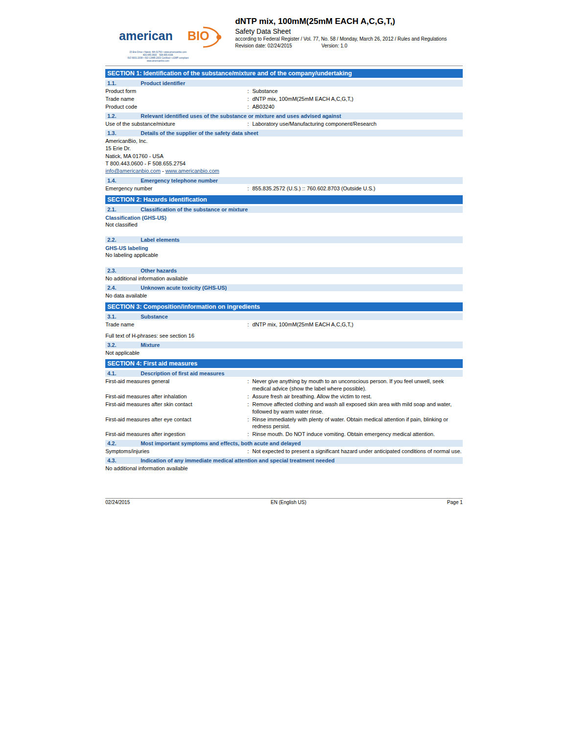american BIO
15 Erie Drive • Natick, MA 01760 • www.americanbio.com
800.445.0600 508.655.4336
ISO 9001:2008 • ISO 13485:2003 Certified • cGMP compliant
www.americanbio.com
dNTP mix, 100mM(25mM EACH A,C,G,T,)
Safety Data Sheet
according to Federal Register / Vol. 77, No. 58 / Monday, March 26, 2012 / Rules and Regulations
Revision date: 02/24/2015Version: 1.0
SECTION 1: Identification of the substance/mixture and of the company/undertaking
1.1. Product identifier
Product form: Substance
Trade name: dNTP mix, 100mM(25mM EACH A,C,G,T,)
Product code: AB03240
1.2. Relevant identified uses of the substance or mixture and uses advised against
Use of the substance/mixture: Laboratory use/Manufacturing component/Research
1.3. Details of the supplier of the safety data sheet
AmericanBio, Inc.
15 Erie Dr.
Natick, MA 01760 - USA
T 800.443.0600 - F 508.655.2754
info@americanbio.com - www.americanbio.com
1.4. Emergency telephone number
Emergency number: 855.835.2572 (U.S.) :: 760.602.8703 (Outside U.S.)
SECTION 2: Hazards identification
2.1. Classification of the substance or mixture
Classification (GHS-US)
Not classified
2.2. Label elements
GHS-US labeling
No labeling applicable
2.3. Other hazards
No additional information available
2.4. Unknown acute toxicity (GHS-US)
No data available
SECTION 3: Composition/information on ingredients
3.1. Substance
Trade name: dNTP mix, 100mM(25mM EACH A,C,G,T,)
Full text of H-phrases: see section 16
3.2. Mixture
Not applicable
SECTION 4: First aid measures
4.1. Description of first aid measures
First-aid measures general: Never give anything by mouth to an unconscious person. If you feel unwell, seek medical advice (show the label where possible).
First-aid measures after inhalation: Assure fresh air breathing. Allow the victim to rest.
First-aid measures after skin contact: Remove affected clothing and wash all exposed skin area with mild soap and water, followed by warm water rinse.
First-aid measures after eye contact: Rinse immediately with plenty of water. Obtain medical attention if pain, blinking or redness persist.
First-aid measures after ingestion: Rinse mouth. Do NOT induce vomiting. Obtain emergency medical attention.
4.2. Most important symptoms and effects, both acute and delayed
Symptoms/injuries: Not expected to present a significant hazard under anticipated conditions of normal use.
4.3. Indication of any immediate medical attention and special treatment needed
No additional information available
02/24/2015 EN (English US) Page 1